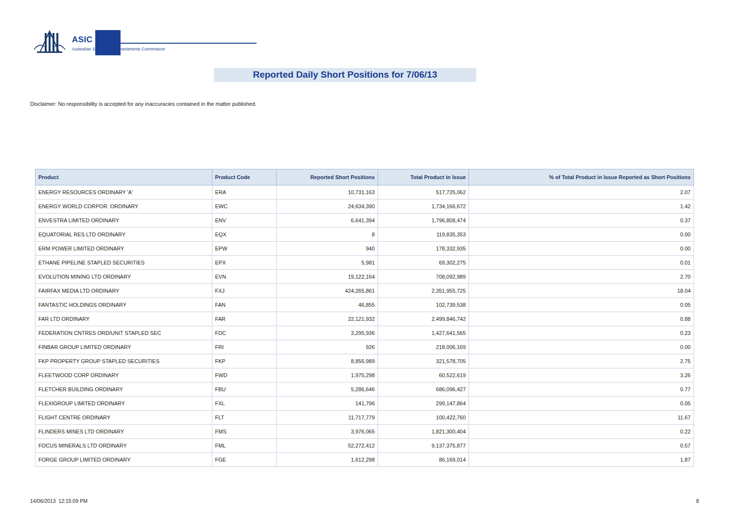ASIC
Australian Securities & Investments Commission
Reported Daily Short Positions for 7/06/13
Disclaimer: No responsibility is accepted for any inaccuracies contained in the matter published.
| Product | Product Code | Reported Short Positions | Total Product in Issue | % of Total Product in Issue Reported as Short Positions |
| --- | --- | --- | --- | --- |
| ENERGY RESOURCES ORDINARY 'A' | ERA | 10,731,163 | 517,725,062 | 2.07 |
| ENERGY WORLD CORPOR. ORDINARY | EWC | 24,634,390 | 1,734,166,672 | 1.42 |
| ENVESTRA LIMITED ORDINARY | ENV | 6,641,394 | 1,796,808,474 | 0.37 |
| EQUATORIAL RES LTD ORDINARY | EQX | 8 | 119,835,353 | 0.00 |
| ERM POWER LIMITED ORDINARY | EPW | 940 | 178,332,935 | 0.00 |
| ETHANE PIPELINE STAPLED SECURITIES | EPX | 5,981 | 69,302,275 | 0.01 |
| EVOLUTION MINING LTD ORDINARY | EVN | 19,122,164 | 708,092,989 | 2.70 |
| FAIRFAX MEDIA LTD ORDINARY | FXJ | 424,265,861 | 2,351,955,725 | 18.04 |
| FANTASTIC HOLDINGS ORDINARY | FAN | 46,855 | 102,739,538 | 0.05 |
| FAR LTD ORDINARY | FAR | 22,121,932 | 2,499,846,742 | 0.88 |
| FEDERATION CNTRES ORD/UNIT STAPLED SEC | FDC | 3,295,936 | 1,427,641,565 | 0.23 |
| FINBAR GROUP LIMITED ORDINARY | FRI | 926 | 218,006,169 | 0.00 |
| FKP PROPERTY GROUP STAPLED SECURITIES | FKP | 8,856,989 | 321,578,705 | 2.75 |
| FLEETWOOD CORP ORDINARY | FWD | 1,975,298 | 60,522,619 | 3.26 |
| FLETCHER BUILDING ORDINARY | FBU | 5,286,646 | 686,096,427 | 0.77 |
| FLEXIGROUP LIMITED ORDINARY | FXL | 141,796 | 299,147,864 | 0.05 |
| FLIGHT CENTRE ORDINARY | FLT | 11,717,779 | 100,422,760 | 11.67 |
| FLINDERS MINES LTD ORDINARY | FMS | 3,976,065 | 1,821,300,404 | 0.22 |
| FOCUS MINERALS LTD ORDINARY | FML | 52,272,412 | 9,137,375,877 | 0.57 |
| FORGE GROUP LIMITED ORDINARY | FGE | 1,612,298 | 86,169,014 | 1.87 |
14/06/2013 12:15:09 PM
8